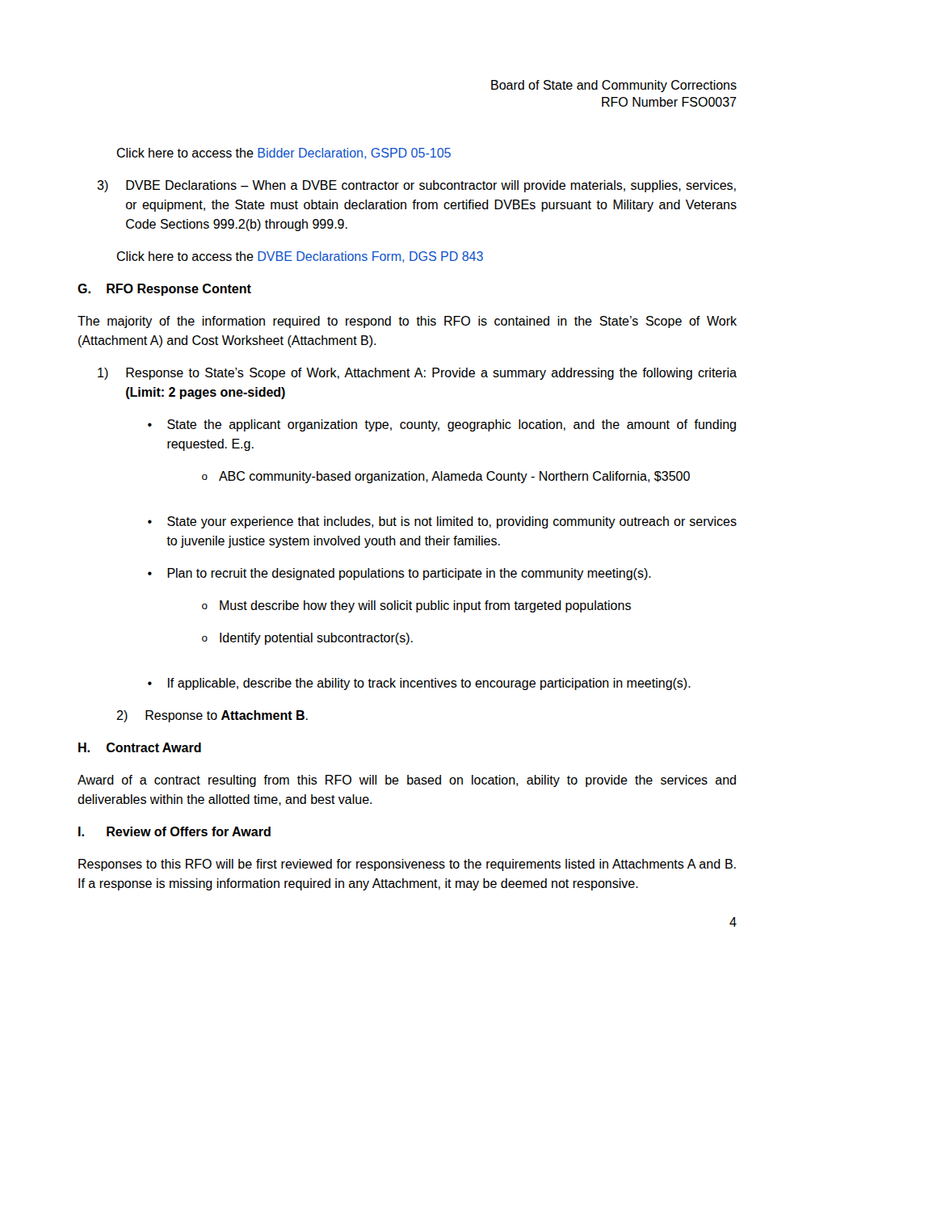Board of State and Community Corrections
RFO Number FSO0037
Click here to access the Bidder Declaration, GSPD 05-105
3)
DVBE Declarations – When a DVBE contractor or subcontractor will provide materials, supplies, services, or equipment, the State must obtain declaration from certified DVBEs pursuant to Military and Veterans Code Sections 999.2(b) through 999.9.
Click here to access the DVBE Declarations Form, DGS PD 843
G.
RFO Response Content
The majority of the information required to respond to this RFO is contained in the State’s Scope of Work (Attachment A) and Cost Worksheet (Attachment B).
1)
Response to State’s Scope of Work, Attachment A: Provide a summary addressing the following criteria (Limit: 2 pages one-sided)
• State the applicant organization type, county, geographic location, and the amount of funding requested. E.g.
oABC community-based organization, Alameda County - Northern California, $3500
• State your experience that includes, but is not limited to, providing community outreach or services to juvenile justice system involved youth and their families.
• Plan to recruit the designated populations to participate in the community meeting(s).
oMust describe how they will solicit public input from targeted populations
oIdentify potential subcontractor(s).
• If applicable, describe the ability to track incentives to encourage participation in meeting(s).
2)
Response to Attachment B.
H.
Contract Award
Award of a contract resulting from this RFO will be based on location, ability to provide the services and deliverables within the allotted time, and best value.
I.
Review of Offers for Award
Responses to this RFO will be first reviewed for responsiveness to the requirements listed in Attachments A and B. If a response is missing information required in any Attachment, it may be deemed not responsive.
4